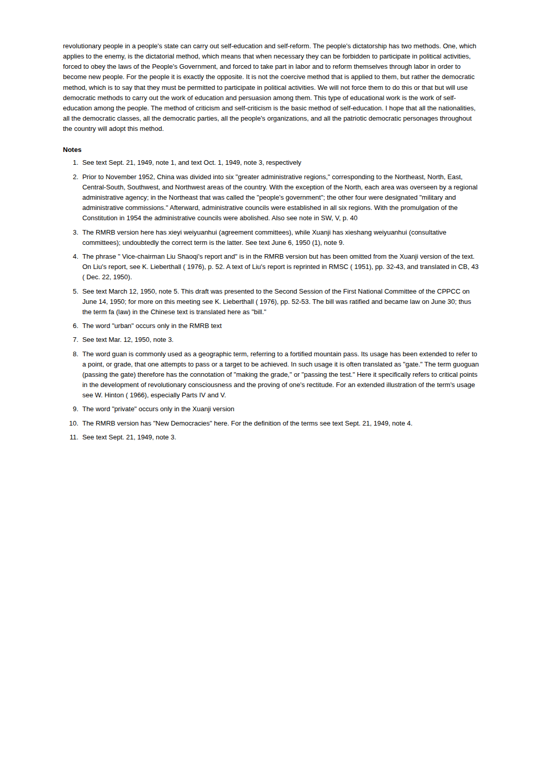revolutionary people in a people's state can carry out self-education and self-reform. The people's dictatorship has two methods. One, which applies to the enemy, is the dictatorial method, which means that when necessary they can be forbidden to participate in political activities, forced to obey the laws of the People's Government, and forced to take part in labor and to reform themselves through labor in order to become new people. For the people it is exactly the opposite. It is not the coercive method that is applied to them, but rather the democratic method, which is to say that they must be permitted to participate in political activities. We will not force them to do this or that but will use democratic methods to carry out the work of education and persuasion among them. This type of educational work is the work of self-education among the people. The method of criticism and self-criticism is the basic method of self-education. I hope that all the nationalities, all the democratic classes, all the democratic parties, all the people's organizations, and all the patriotic democratic personages throughout the country will adopt this method.
Notes
See text Sept. 21, 1949, note 1, and text Oct. 1, 1949, note 3, respectively
Prior to November 1952, China was divided into six "greater administrative regions," corresponding to the Northeast, North, East, Central-South, Southwest, and Northwest areas of the country. With the exception of the North, each area was overseen by a regional administrative agency; in the Northeast that was called the "people's government"; the other four were designated "military and administrative commissions." Afterward, administrative councils were established in all six regions. With the promulgation of the Constitution in 1954 the administrative councils were abolished. Also see note in SW, V, p. 40
The RMRB version here has xieyi weiyuanhui (agreement committees), while Xuanji has xieshang weiyuanhui (consultative committees); undoubtedly the correct term is the latter. See text June 6, 1950 (1), note 9.
The phrase " Vice-chairman Liu Shaoqi's report and" is in the RMRB version but has been omitted from the Xuanji version of the text. On Liu's report, see K. Lieberthall ( 1976), p. 52. A text of Liu's report is reprinted in RMSC ( 1951), pp. 32-43, and translated in CB, 43 ( Dec. 22, 1950).
See text March 12, 1950, note 5. This draft was presented to the Second Session of the First National Committee of the CPPCC on June 14, 1950; for more on this meeting see K. Lieberthall ( 1976), pp. 52-53. The bill was ratified and became law on June 30; thus the term fa (law) in the Chinese text is translated here as "bill."
The word "urban" occurs only in the RMRB text
See text Mar. 12, 1950, note 3.
The word guan is commonly used as a geographic term, referring to a fortified mountain pass. Its usage has been extended to refer to a point, or grade, that one attempts to pass or a target to be achieved. In such usage it is often translated as "gate." The term guoguan (passing the gate) therefore has the connotation of "making the grade," or "passing the test." Here it specifically refers to critical points in the development of revolutionary consciousness and the proving of one's rectitude. For an extended illustration of the term's usage see W. Hinton ( 1966), especially Parts IV and V.
The word "private" occurs only in the Xuanji version
The RMRB version has "New Democracies" here. For the definition of the terms see text Sept. 21, 1949, note 4.
See text Sept. 21, 1949, note 3.